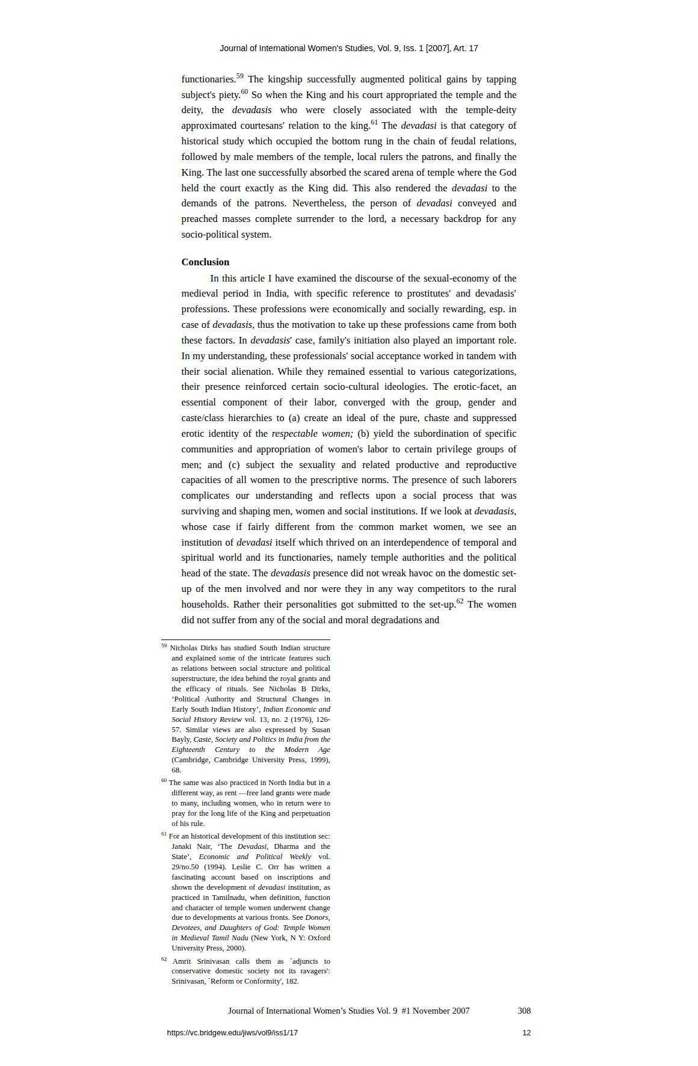Journal of International Women's Studies, Vol. 9, Iss. 1 [2007], Art. 17
functionaries.59 The kingship successfully augmented political gains by tapping subject's piety.60 So when the King and his court appropriated the temple and the deity, the devadasis who were closely associated with the temple-deity approximated courtesans' relation to the king.61 The devadasi is that category of historical study which occupied the bottom rung in the chain of feudal relations, followed by male members of the temple, local rulers the patrons, and finally the King. The last one successfully absorbed the scared arena of temple where the God held the court exactly as the King did. This also rendered the devadasi to the demands of the patrons. Nevertheless, the person of devadasi conveyed and preached masses complete surrender to the lord, a necessary backdrop for any socio-political system.
Conclusion
In this article I have examined the discourse of the sexual-economy of the medieval period in India, with specific reference to prostitutes' and devadasis' professions. These professions were economically and socially rewarding, esp. in case of devadasis, thus the motivation to take up these professions came from both these factors. In devadasis' case, family's initiation also played an important role. In my understanding, these professionals' social acceptance worked in tandem with their social alienation. While they remained essential to various categorizations, their presence reinforced certain socio-cultural ideologies. The erotic-facet, an essential component of their labor, converged with the group, gender and caste/class hierarchies to (a) create an ideal of the pure, chaste and suppressed erotic identity of the respectable women; (b) yield the subordination of specific communities and appropriation of women's labor to certain privilege groups of men; and (c) subject the sexuality and related productive and reproductive capacities of all women to the prescriptive norms. The presence of such laborers complicates our understanding and reflects upon a social process that was surviving and shaping men, women and social institutions. If we look at devadasis, whose case if fairly different from the common market women, we see an institution of devadasi itself which thrived on an interdependence of temporal and spiritual world and its functionaries, namely temple authorities and the political head of the state. The devadasis presence did not wreak havoc on the domestic set-up of the men involved and nor were they in any way competitors to the rural households. Rather their personalities got submitted to the set-up.62 The women did not suffer from any of the social and moral degradations and
59 Nicholas Dirks has studied South Indian structure and explained some of the intricate features such as relations between social structure and political superstructure, the idea behind the royal grants and the efficacy of rituals. See Nicholas B Dirks, ‘Political Authority and Structural Changes in Early South Indian History’, Indian Economic and Social History Review vol. 13, no. 2 (1976), 126-57. Similar views are also expressed by Susan Bayly, Caste, Society and Politics in India from the Eighteenth Century to the Modern Age (Cambridge, Cambridge University Press, 1999), 68.
60 The same was also practiced in North India but in a different way, as rent —free land grants were made to many, including women, who in return were to pray for the long life of the King and perpetuation of his rule.
61 For an historical development of this institution sec: Janaki Nair, ‘The Devadasi, Dharma and the State’, Economic and Political Weekly vol. 29/no.50 (1994). Leslie C. Orr has written a fascinating account based on inscriptions and shown the development of devadasi institution, as practiced in Tamilnadu, when definition, function and character of temple women underwent change due to developments at various fronts. See Donors, Devotees, and Daughters of God: Temple Women in Medieval Tamil Nadu (New York, N Y: Oxford University Press, 2000).
62 Amrit Srinivasan calls them as `adjuncts to conservative domestic society not its ravagers': Srinivasan, `Reform or Conformity', 182.
Journal of International Women’s Studies Vol. 9 #1 November 2007 308
https://vc.bridgew.edu/jiws/vol9/iss1/17 12